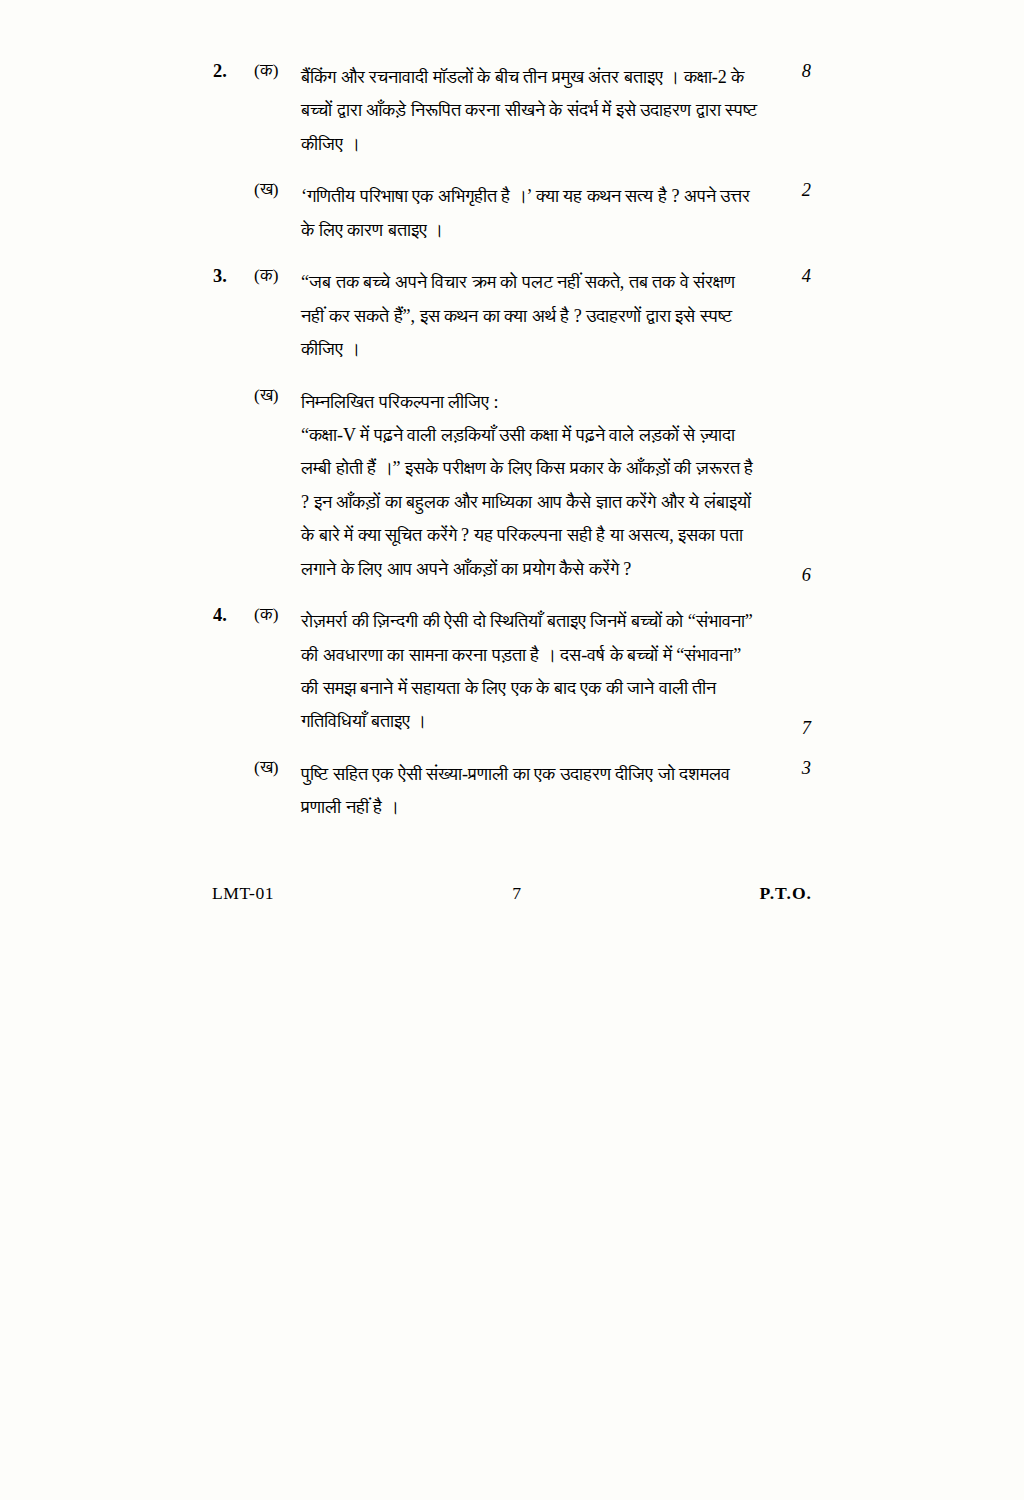| 2. | (क) | बैंकिंग और रचनावादी मॉडलों के बीच तीन प्रमुख अंतर बताइए । कक्षा-2 के बच्चों द्वारा आँकड़े निरूपित करना सीखने के संदर्भ में इसे उदाहरण द्वारा स्पष्ट कीजिए । | 8 |
| | (ख) | ‘गणितीय परिभाषा एक अभिगृहीत है ।’ क्या यह कथन सत्य है ? अपने उत्तर के लिए कारण बताइए । | 2 |
| 3. | (क) | “जब तक बच्चे अपने विचार क्रम को पलट नहीं सकते, तब तक वे संरक्षण नहीं कर सकते हैं”, इस कथन का क्या अर्थ है ? उदाहरणों द्वारा इसे स्पष्ट कीजिए । | 4 |
| | (ख) | निम्नलिखित परिकल्पना लीजिए : “कक्षा-V में पढ़ने वाली लड़कियाँ उसी कक्षा में पढ़ने वाले लड़कों से ज़्यादा लम्बी होती हैं ।” इसके परीक्षण के लिए किस प्रकार के आँकड़ों की ज़रूरत है ? इन आँकड़ों का बहुलक और माध्यिका आप कैसे ज्ञात करेंगे और ये लंबाइयों के बारे में क्या सूचित करेंगे ? यह परिकल्पना सही है या असत्य, इसका पता लगाने के लिए आप अपने आँकड़ों का प्रयोग कैसे करेंगे ? | 6 |
| 4. | (क) | रोज़मर्रा की ज़िन्दगी की ऐसी दो स्थितियाँ बताइए जिनमें बच्चों को “संभावना” की अवधारणा का सामना करना पड़ता है । दस-वर्ष के बच्चों में “संभावना” की समझ बनाने में सहायता के लिए एक के बाद एक की जाने वाली तीन गतिविधियाँ बताइए । | 7 |
| | (ख) | पुष्टि सहित एक ऐसी संख्या-प्रणाली का एक उदाहरण दीजिए जो दशमलव प्रणाली नहीं है । | 3 |
LMT-01 7 P.T.O.